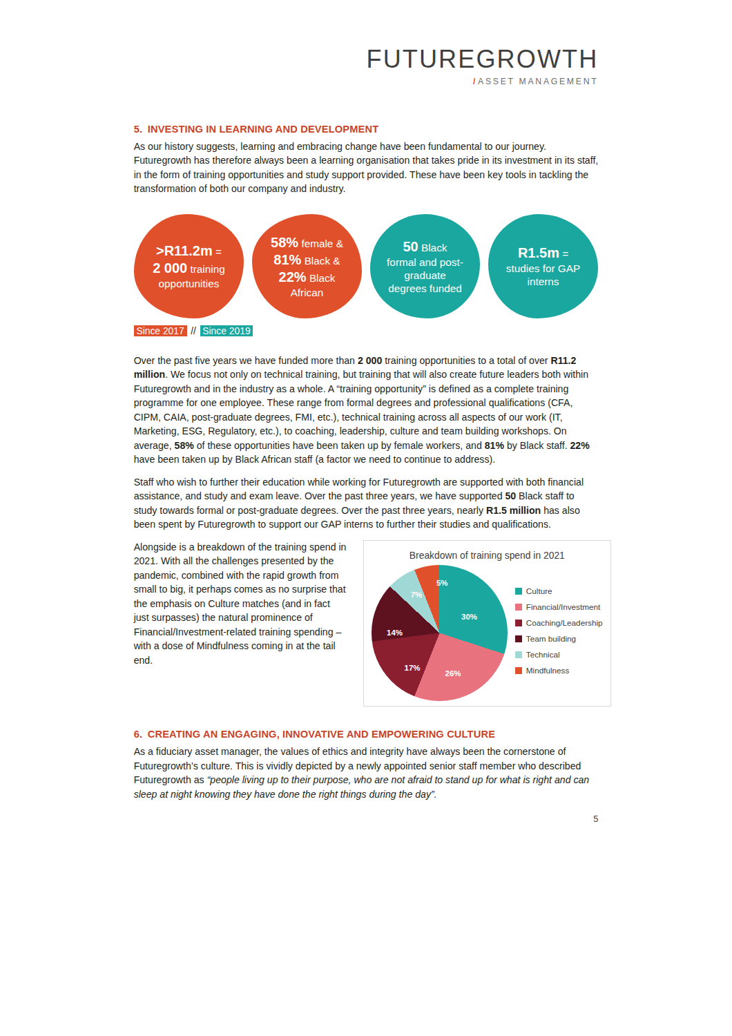FUTUREGROWTH
/ASSET MANAGEMENT
5. INVESTING IN LEARNING AND DEVELOPMENT
As our history suggests, learning and embracing change have been fundamental to our journey. Futuregrowth has therefore always been a learning organisation that takes pride in its investment in its staff, in the form of training opportunities and study support provided. These have been key tools in tackling the transformation of both our company and industry.
>R11.2m =
2 000 training
opportunities
58% female &
81% Black &
22% Black
African
50 Black
formal and post-
graduate
degrees funded
R1.5m =
studies for GAP
interns
Since 2017//Since 2019
Over the past five years we have funded more than 2 000 training opportunities to a total of over R11.2 million. We focus not only on technical training, but training that will also create future leaders both within Futuregrowth and in the industry as a whole. A “training opportunity” is defined as a complete training programme for one employee. These range from formal degrees and professional qualifications (CFA, CIPM, CAIA, post-graduate degrees, FMI, etc.), technical training across all aspects of our work (IT, Marketing, ESG, Regulatory, etc.), to coaching, leadership, culture and team building workshops. On average, 58% of these opportunities have been taken up by female workers, and 81% by Black staff. 22% have been taken up by Black African staff (a factor we need to continue to address).
Staff who wish to further their education while working for Futuregrowth are supported with both financial assistance, and study and exam leave. Over the past three years, we have supported 50 Black staff to study towards formal or post-graduate degrees. Over the past three years, nearly R1.5 million has also been spent by Futuregrowth to support our GAP interns to further their studies and qualifications.
Alongside is a breakdown of the training spend in 2021. With all the challenges presented by the pandemic, combined with the rapid growth from small to big, it perhaps comes as no surprise that the emphasis on Culture matches (and in fact just surpasses) the natural prominence of Financial/Investment-related training spending – with a dose of Mindfulness coming in at the tail end.
Breakdown of training spend in 2021
30% 26% 17% 14% 7% 5%
Culture
Financial/Investment
Coaching/Leadership
Team building
Technical
Mindfulness
6. CREATING AN ENGAGING, INNOVATIVE AND EMPOWERING CULTURE
As a fiduciary asset manager, the values of ethics and integrity have always been the cornerstone of Futuregrowth’s culture. This is vividly depicted by a newly appointed senior staff member who described Futuregrowth as “people living up to their purpose, who are not afraid to stand up for what is right and can sleep at night knowing they have done the right things during the day”.
5